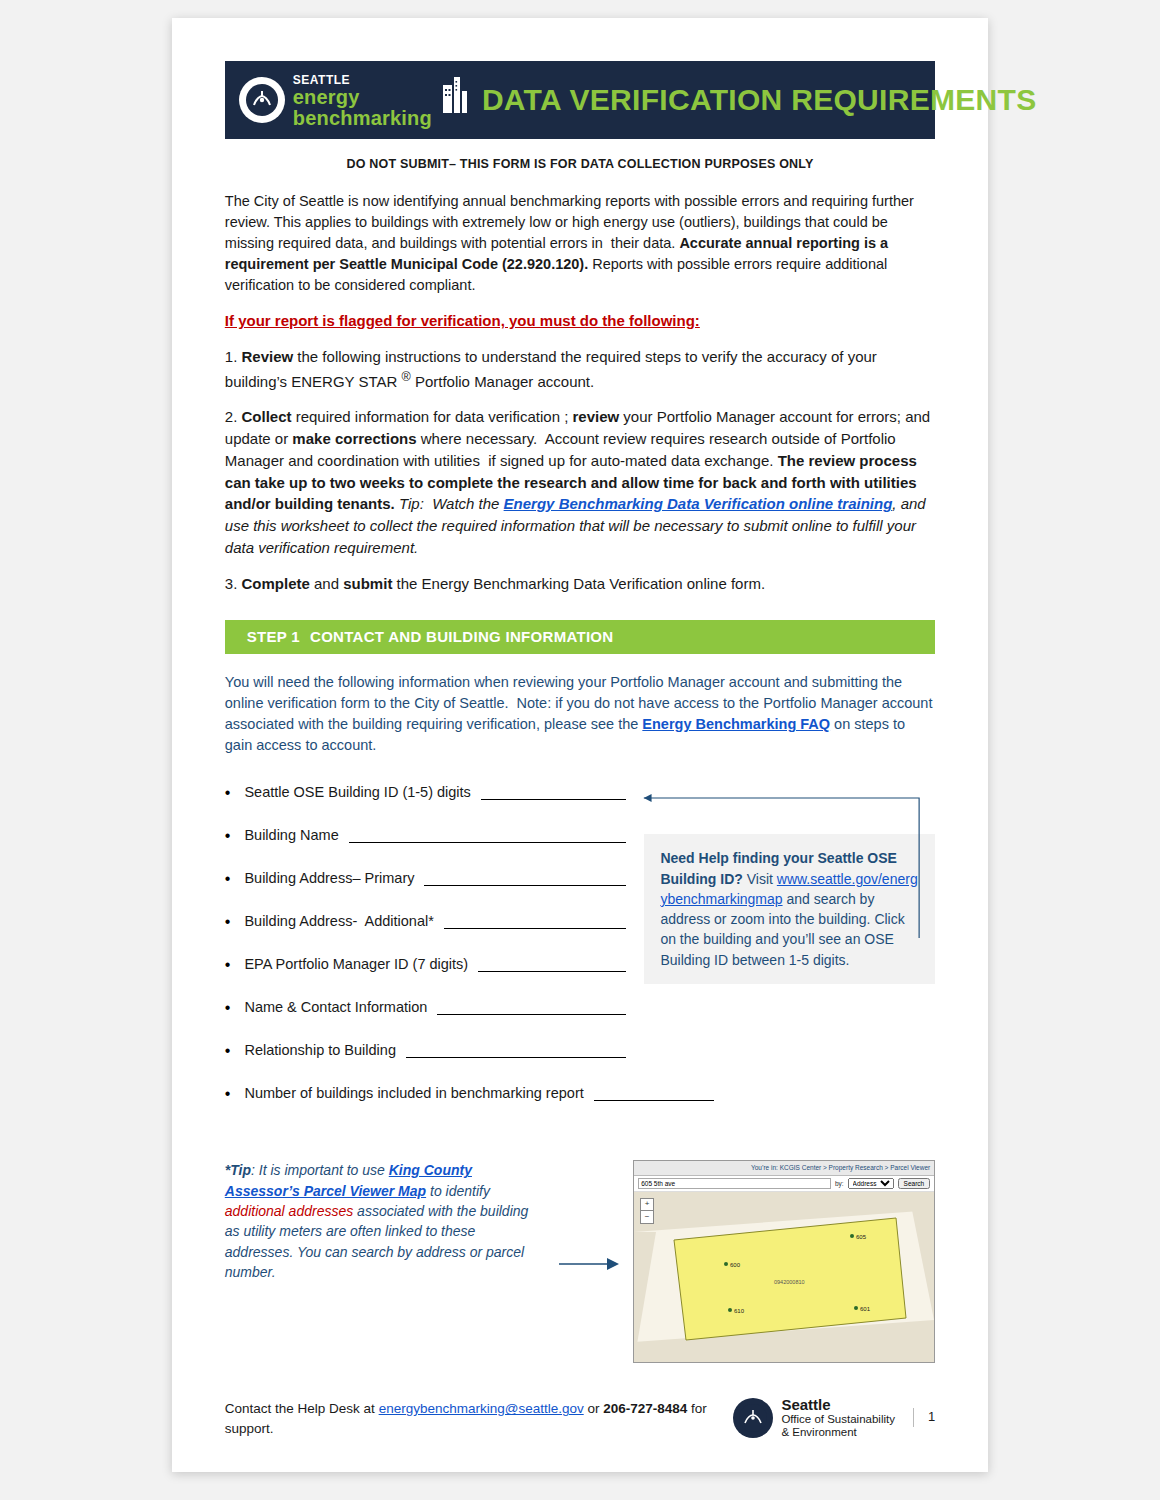SEATTLE
energy
benchmarking
DATA VERIFICATION REQUIREMENTS
DO NOT SUBMIT– THIS FORM IS FOR DATA COLLECTION PURPOSES ONLY
The City of Seattle is now identifying annual benchmarking reports with possible errors and requiring further review. This applies to buildings with extremely low or high energy use (outliers), buildings that could be missing required data, and buildings with potential errors in their data. Accurate annual reporting is a requirement per Seattle Municipal Code (22.920.120). Reports with possible errors require additional verification to be considered compliant.
If your report is flagged for verification, you must do the following:
1. Review the following instructions to understand the required steps to verify the accuracy of your building’s ENERGY STAR ® Portfolio Manager account.
2. Collect required information for data verification ; review your Portfolio Manager account for errors; and update or make corrections where necessary. Account review requires research outside of Portfolio Manager and coordination with utilities if signed up for auto-mated data exchange. The review process can take up to two weeks to complete the research and allow time for back and forth with utilities and/or building tenants. Tip: Watch the Energy Benchmarking Data Verification online training, and use this worksheet to collect the required information that will be necessary to submit online to fulfill your data verification requirement.
3. Complete and submit the Energy Benchmarking Data Verification online form.
STEP 1 CONTACT AND BUILDING INFORMATION
You will need the following information when reviewing your Portfolio Manager account and submitting the online verification form to the City of Seattle. Note: if you do not have access to the Portfolio Manager account associated with the building requiring verification, please see the Energy Benchmarking FAQ on steps to gain access to account.
Seattle OSE Building ID (1-5) digits
Building Name
Building Address– Primary
Building Address- Additional*
EPA Portfolio Manager ID (7 digits)
Name & Contact Information
Relationship to Building
Number of buildings included in benchmarking report
Need Help finding your Seattle OSE Building ID? Visit www.seattle.gov/energybenchmarkingmap and search by address or zoom into the building. Click on the building and you’ll see an OSE Building ID between 1-5 digits.
*Tip: It is important to use King County Assessor’s Parcel Viewer Map to identify additional addresses associated with the building as utility meters are often linked to these addresses. You can search by address or parcel number.
You’re in: KCGIS Center > Property Research > Parcel Viewer
by: Address Search
+−
605 600 610 601 0942000810
Contact the Help Desk at energybenchmarking@seattle.gov or 206-727-8484 for support.
Seattle Office of Sustainability
& Environment
1